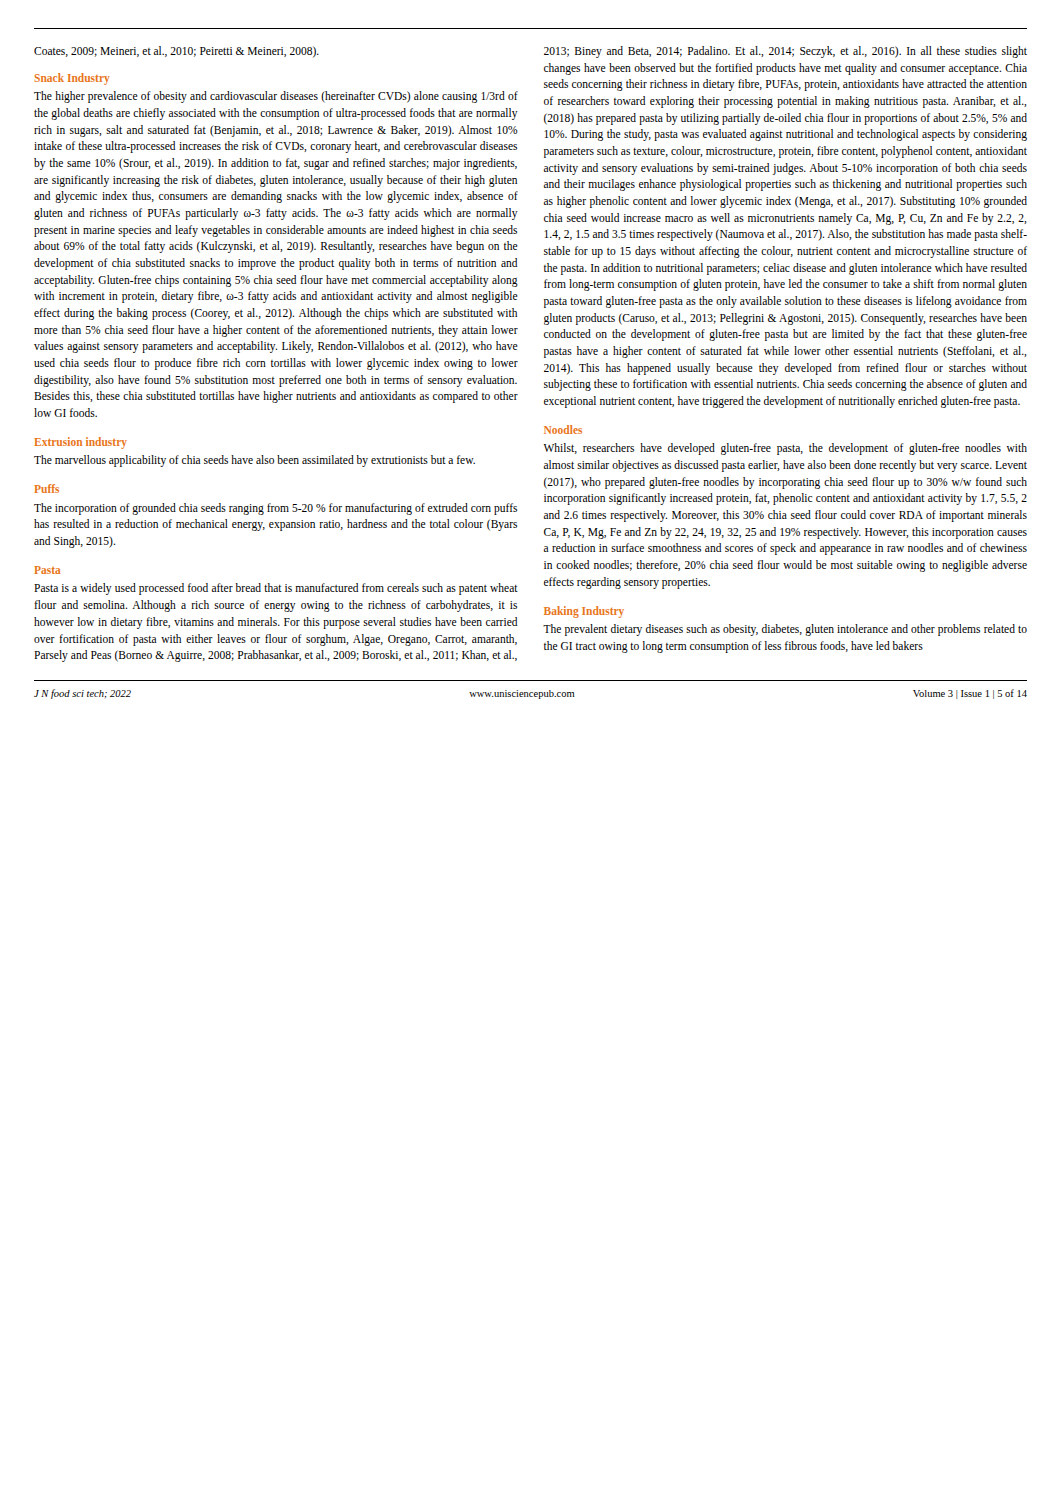Coates, 2009; Meineri, et al., 2010; Peiretti & Meineri, 2008).
Snack Industry
The higher prevalence of obesity and cardiovascular diseases (hereinafter CVDs) alone causing 1/3rd of the global deaths are chiefly associated with the consumption of ultra-processed foods that are normally rich in sugars, salt and saturated fat (Benjamin, et al., 2018; Lawrence & Baker, 2019). Almost 10% intake of these ultra-processed increases the risk of CVDs, coronary heart, and cerebrovascular diseases by the same 10% (Srour, et al., 2019). In addition to fat, sugar and refined starches; major ingredients, are significantly increasing the risk of diabetes, gluten intolerance, usually because of their high gluten and glycemic index thus, consumers are demanding snacks with the low glycemic index, absence of gluten and richness of PUFAs particularly ω-3 fatty acids. The ω-3 fatty acids which are normally present in marine species and leafy vegetables in considerable amounts are indeed highest in chia seeds about 69% of the total fatty acids (Kulczynski, et al, 2019). Resultantly, researches have begun on the development of chia substituted snacks to improve the product quality both in terms of nutrition and acceptability. Gluten-free chips containing 5% chia seed flour have met commercial acceptability along with increment in protein, dietary fibre, ω-3 fatty acids and antioxidant activity and almost negligible effect during the baking process (Coorey, et al., 2012). Although the chips which are substituted with more than 5% chia seed flour have a higher content of the aforementioned nutrients, they attain lower values against sensory parameters and acceptability. Likely, Rendon-Villalobos et al. (2012), who have used chia seeds flour to produce fibre rich corn tortillas with lower glycemic index owing to lower digestibility, also have found 5% substitution most preferred one both in terms of sensory evaluation. Besides this, these chia substituted tortillas have higher nutrients and antioxidants as compared to other low GI foods.
Extrusion industry
The marvellous applicability of chia seeds have also been assimilated by extrutionists but a few.
Puffs
The incorporation of grounded chia seeds ranging from 5-20 % for manufacturing of extruded corn puffs has resulted in a reduction of mechanical energy, expansion ratio, hardness and the total colour (Byars and Singh, 2015).
Pasta
Pasta is a widely used processed food after bread that is manufactured from cereals such as patent wheat flour and semolina. Although a rich source of energy owing to the richness of carbohydrates, it is however low in dietary fibre, vitamins and minerals. For this purpose several studies have been carried over fortification of pasta with either leaves or flour of sorghum, Algae, Oregano, Carrot, amaranth, Parsely and Peas (Borneo & Aguirre, 2008; Prabhasankar, et al., 2009; Boroski, et al., 2011; Khan, et al., 2013; Biney and Beta, 2014; Padalino. Et al., 2014; Seczyk, et al., 2016). In all these studies slight changes have been observed but the fortified products have met quality and consumer acceptance. Chia seeds concerning their richness in dietary fibre, PUFAs, protein, antioxidants have attracted the attention of researchers toward exploring their processing potential in making nutritious pasta. Aranibar, et al., (2018) has prepared pasta by utilizing partially de-oiled chia flour in proportions of about 2.5%, 5% and 10%. During the study, pasta was evaluated against nutritional and technological aspects by considering parameters such as texture, colour, microstructure, protein, fibre content, polyphenol content, antioxidant activity and sensory evaluations by semi-trained judges. About 5-10% incorporation of both chia seeds and their mucilages enhance physiological properties such as thickening and nutritional properties such as higher phenolic content and lower glycemic index (Menga, et al., 2017). Substituting 10% grounded chia seed would increase macro as well as micronutrients namely Ca, Mg, P, Cu, Zn and Fe by 2.2, 2, 1.4, 2, 1.5 and 3.5 times respectively (Naumova et al., 2017). Also, the substitution has made pasta shelf-stable for up to 15 days without affecting the colour, nutrient content and microcrystalline structure of the pasta. In addition to nutritional parameters; celiac disease and gluten intolerance which have resulted from long-term consumption of gluten protein, have led the consumer to take a shift from normal gluten pasta toward gluten-free pasta as the only available solution to these diseases is lifelong avoidance from gluten products (Caruso, et al., 2013; Pellegrini & Agostoni, 2015). Consequently, researches have been conducted on the development of gluten-free pasta but are limited by the fact that these gluten-free pastas have a higher content of saturated fat while lower other essential nutrients (Steffolani, et al., 2014). This has happened usually because they developed from refined flour or starches without subjecting these to fortification with essential nutrients. Chia seeds concerning the absence of gluten and exceptional nutrient content, have triggered the development of nutritionally enriched gluten-free pasta.
Noodles
Whilst, researchers have developed gluten-free pasta, the development of gluten-free noodles with almost similar objectives as discussed pasta earlier, have also been done recently but very scarce. Levent (2017), who prepared gluten-free noodles by incorporating chia seed flour up to 30% w/w found such incorporation significantly increased protein, fat, phenolic content and antioxidant activity by 1.7, 5.5, 2 and 2.6 times respectively. Moreover, this 30% chia seed flour could cover RDA of important minerals Ca, P, K, Mg, Fe and Zn by 22, 24, 19, 32, 25 and 19% respectively. However, this incorporation causes a reduction in surface smoothness and scores of speck and appearance in raw noodles and of chewiness in cooked noodles; therefore, 20% chia seed flour would be most suitable owing to negligible adverse effects regarding sensory properties.
Baking Industry
The prevalent dietary diseases such as obesity, diabetes, gluten intolerance and other problems related to the GI tract owing to long term consumption of less fibrous foods, have led bakers
J N food sci tech; 2022 www.unisciencepub.com Volume 3 | Issue 1 | 5 of 14